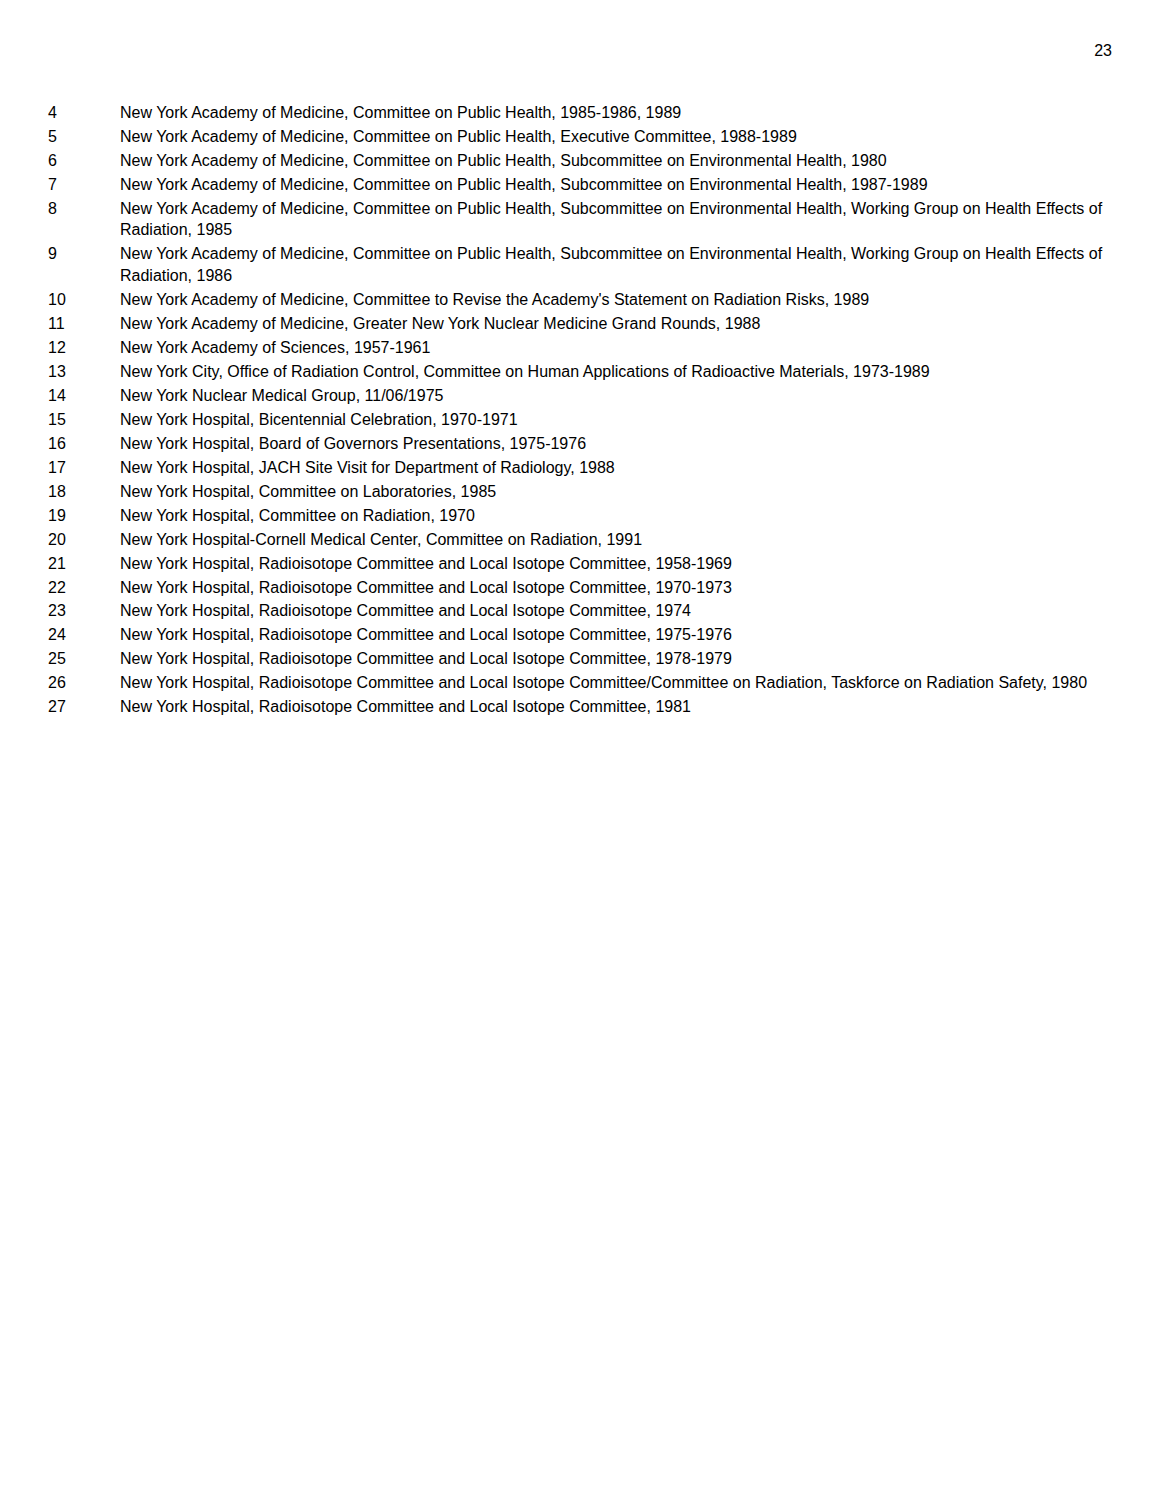23
| 4 | New York Academy of Medicine, Committee on Public Health, 1985-1986, 1989 |
| 5 | New York Academy of Medicine, Committee on Public Health, Executive Committee, 1988-1989 |
| 6 | New York Academy of Medicine, Committee on Public Health, Subcommittee on Environmental Health, 1980 |
| 7 | New York Academy of Medicine, Committee on Public Health, Subcommittee on Environmental Health, 1987-1989 |
| 8 | New York Academy of Medicine, Committee on Public Health, Subcommittee on Environmental Health, Working Group on Health Effects of Radiation, 1985 |
| 9 | New York Academy of Medicine, Committee on Public Health, Subcommittee on Environmental Health, Working Group on Health Effects of Radiation, 1986 |
| 10 | New York Academy of Medicine, Committee to Revise the Academy's Statement on Radiation Risks, 1989 |
| 11 | New York Academy of Medicine, Greater New York Nuclear Medicine Grand Rounds, 1988 |
| 12 | New York Academy of Sciences, 1957-1961 |
| 13 | New York City, Office of Radiation Control, Committee on Human Applications of Radioactive Materials, 1973-1989 |
| 14 | New York Nuclear Medical Group, 11/06/1975 |
| 15 | New York Hospital, Bicentennial Celebration, 1970-1971 |
| 16 | New York Hospital, Board of Governors Presentations, 1975-1976 |
| 17 | New York Hospital, JACH Site Visit for Department of Radiology, 1988 |
| 18 | New York Hospital, Committee on Laboratories, 1985 |
| 19 | New York Hospital, Committee on Radiation, 1970 |
| 20 | New York Hospital-Cornell Medical Center, Committee on Radiation, 1991 |
| 21 | New York Hospital, Radioisotope Committee and Local Isotope Committee, 1958-1969 |
| 22 | New York Hospital, Radioisotope Committee and Local Isotope Committee, 1970-1973 |
| 23 | New York Hospital, Radioisotope Committee and Local Isotope Committee, 1974 |
| 24 | New York Hospital, Radioisotope Committee and Local Isotope Committee, 1975-1976 |
| 25 | New York Hospital, Radioisotope Committee and Local Isotope Committee, 1978-1979 |
| 26 | New York Hospital, Radioisotope Committee and Local Isotope Committee/Committee on Radiation, Taskforce on Radiation Safety, 1980 |
| 27 | New York Hospital, Radioisotope Committee and Local Isotope Committee, 1981 |